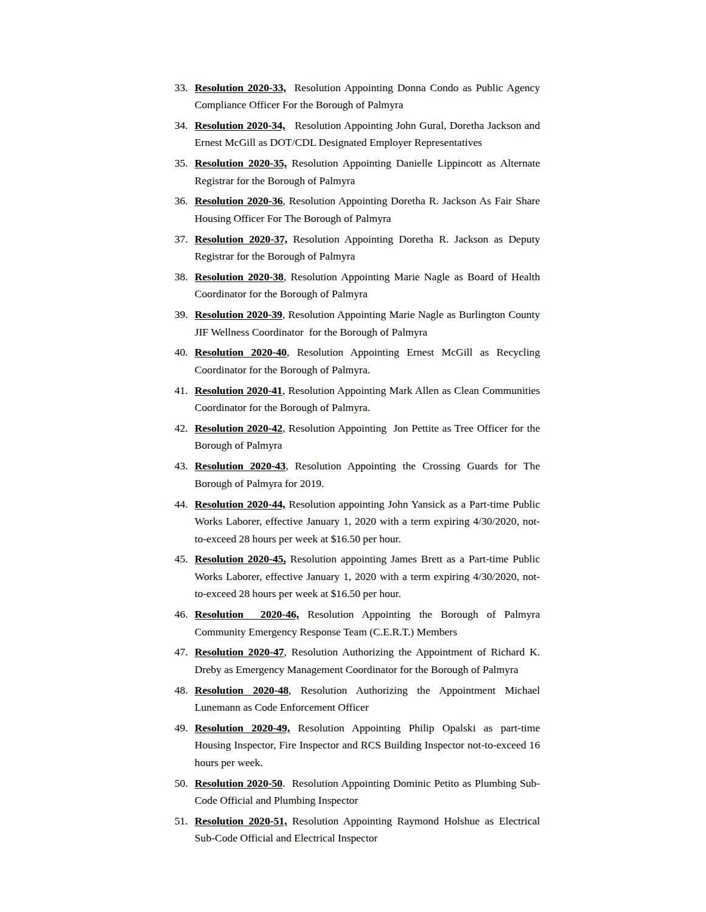Resolution 2020-33, Resolution Appointing Donna Condo as Public Agency Compliance Officer For the Borough of Palmyra
Resolution 2020-34, Resolution Appointing John Gural, Doretha Jackson and Ernest McGill as DOT/CDL Designated Employer Representatives
Resolution 2020-35, Resolution Appointing Danielle Lippincott as Alternate Registrar for the Borough of Palmyra
Resolution 2020-36, Resolution Appointing Doretha R. Jackson As Fair Share Housing Officer For The Borough of Palmyra
Resolution 2020-37, Resolution Appointing Doretha R. Jackson as Deputy Registrar for the Borough of Palmyra
Resolution 2020-38, Resolution Appointing Marie Nagle as Board of Health Coordinator for the Borough of Palmyra
Resolution 2020-39, Resolution Appointing Marie Nagle as Burlington County JIF Wellness Coordinator for the Borough of Palmyra
Resolution 2020-40, Resolution Appointing Ernest McGill as Recycling Coordinator for the Borough of Palmyra.
Resolution 2020-41, Resolution Appointing Mark Allen as Clean Communities Coordinator for the Borough of Palmyra.
Resolution 2020-42, Resolution Appointing Jon Pettite as Tree Officer for the Borough of Palmyra
Resolution 2020-43, Resolution Appointing the Crossing Guards for The Borough of Palmyra for 2019.
Resolution 2020-44, Resolution appointing John Yansick as a Part-time Public Works Laborer, effective January 1, 2020 with a term expiring 4/30/2020, not-to-exceed 28 hours per week at $16.50 per hour.
Resolution 2020-45, Resolution appointing James Brett as a Part-time Public Works Laborer, effective January 1, 2020 with a term expiring 4/30/2020, not-to-exceed 28 hours per week at $16.50 per hour.
Resolution 2020-46, Resolution Appointing the Borough of Palmyra Community Emergency Response Team (C.E.R.T.) Members
Resolution 2020-47, Resolution Authorizing the Appointment of Richard K. Dreby as Emergency Management Coordinator for the Borough of Palmyra
Resolution 2020-48, Resolution Authorizing the Appointment Michael Lunemann as Code Enforcement Officer
Resolution 2020-49, Resolution Appointing Philip Opalski as part-time Housing Inspector, Fire Inspector and RCS Building Inspector not-to-exceed 16 hours per week.
Resolution 2020-50. Resolution Appointing Dominic Petito as Plumbing Sub-Code Official and Plumbing Inspector
Resolution 2020-51, Resolution Appointing Raymond Holshue as Electrical Sub-Code Official and Electrical Inspector